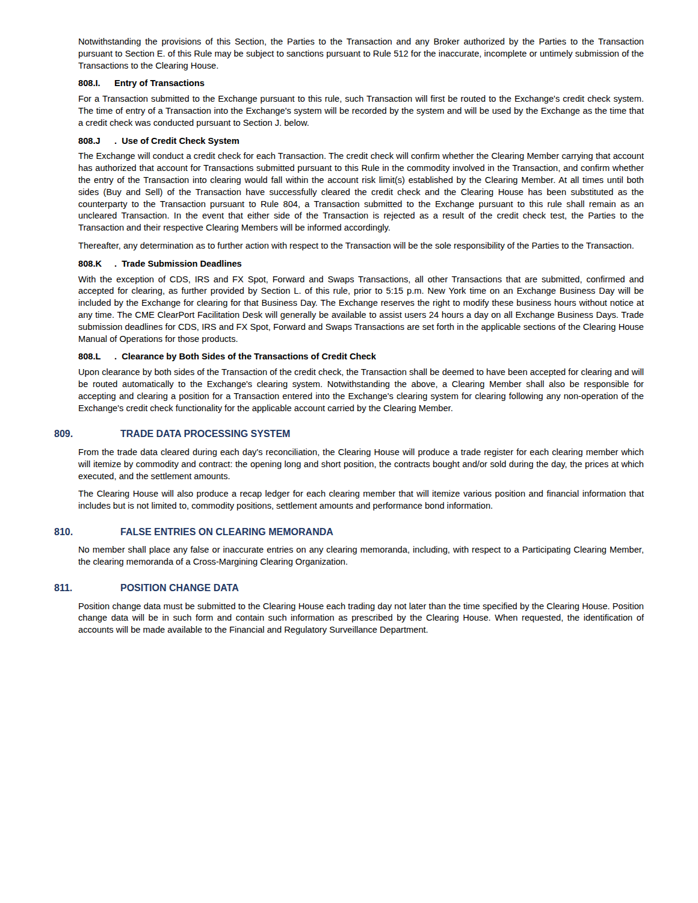Notwithstanding the provisions of this Section, the Parties to the Transaction and any Broker authorized by the Parties to the Transaction pursuant to Section E. of this Rule may be subject to sanctions pursuant to Rule 512 for the inaccurate, incomplete or untimely submission of the Transactions to the Clearing House.
808.I. Entry of Transactions
For a Transaction submitted to the Exchange pursuant to this rule, such Transaction will first be routed to the Exchange's credit check system. The time of entry of a Transaction into the Exchange's system will be recorded by the system and will be used by the Exchange as the time that a credit check was conducted pursuant to Section J. below.
808.J. Use of Credit Check System
The Exchange will conduct a credit check for each Transaction. The credit check will confirm whether the Clearing Member carrying that account has authorized that account for Transactions submitted pursuant to this Rule in the commodity involved in the Transaction, and confirm whether the entry of the Transaction into clearing would fall within the account risk limit(s) established by the Clearing Member. At all times until both sides (Buy and Sell) of the Transaction have successfully cleared the credit check and the Clearing House has been substituted as the counterparty to the Transaction pursuant to Rule 804, a Transaction submitted to the Exchange pursuant to this rule shall remain as an uncleared Transaction. In the event that either side of the Transaction is rejected as a result of the credit check test, the Parties to the Transaction and their respective Clearing Members will be informed accordingly.
Thereafter, any determination as to further action with respect to the Transaction will be the sole responsibility of the Parties to the Transaction.
808.K. Trade Submission Deadlines
With the exception of CDS, IRS and FX Spot, Forward and Swaps Transactions, all other Transactions that are submitted, confirmed and accepted for clearing, as further provided by Section L. of this rule, prior to 5:15 p.m. New York time on an Exchange Business Day will be included by the Exchange for clearing for that Business Day. The Exchange reserves the right to modify these business hours without notice at any time. The CME ClearPort Facilitation Desk will generally be available to assist users 24 hours a day on all Exchange Business Days. Trade submission deadlines for CDS, IRS and FX Spot, Forward and Swaps Transactions are set forth in the applicable sections of the Clearing House Manual of Operations for those products.
808.L. Clearance by Both Sides of the Transactions of Credit Check
Upon clearance by both sides of the Transaction of the credit check, the Transaction shall be deemed to have been accepted for clearing and will be routed automatically to the Exchange's clearing system. Notwithstanding the above, a Clearing Member shall also be responsible for accepting and clearing a position for a Transaction entered into the Exchange's clearing system for clearing following any non-operation of the Exchange's credit check functionality for the applicable account carried by the Clearing Member.
809.
Trade Data Processing System
From the trade data cleared during each day's reconciliation, the Clearing House will produce a trade register for each clearing member which will itemize by commodity and contract: the opening long and short position, the contracts bought and/or sold during the day, the prices at which executed, and the settlement amounts.
The Clearing House will also produce a recap ledger for each clearing member that will itemize various position and financial information that includes but is not limited to, commodity positions, settlement amounts and performance bond information.
810.
False Entries on Clearing Memoranda
No member shall place any false or inaccurate entries on any clearing memoranda, including, with respect to a Participating Clearing Member, the clearing memoranda of a Cross-Margining Clearing Organization.
811.
Position Change Data
Position change data must be submitted to the Clearing House each trading day not later than the time specified by the Clearing House. Position change data will be in such form and contain such information as prescribed by the Clearing House. When requested, the identification of accounts will be made available to the Financial and Regulatory Surveillance Department.